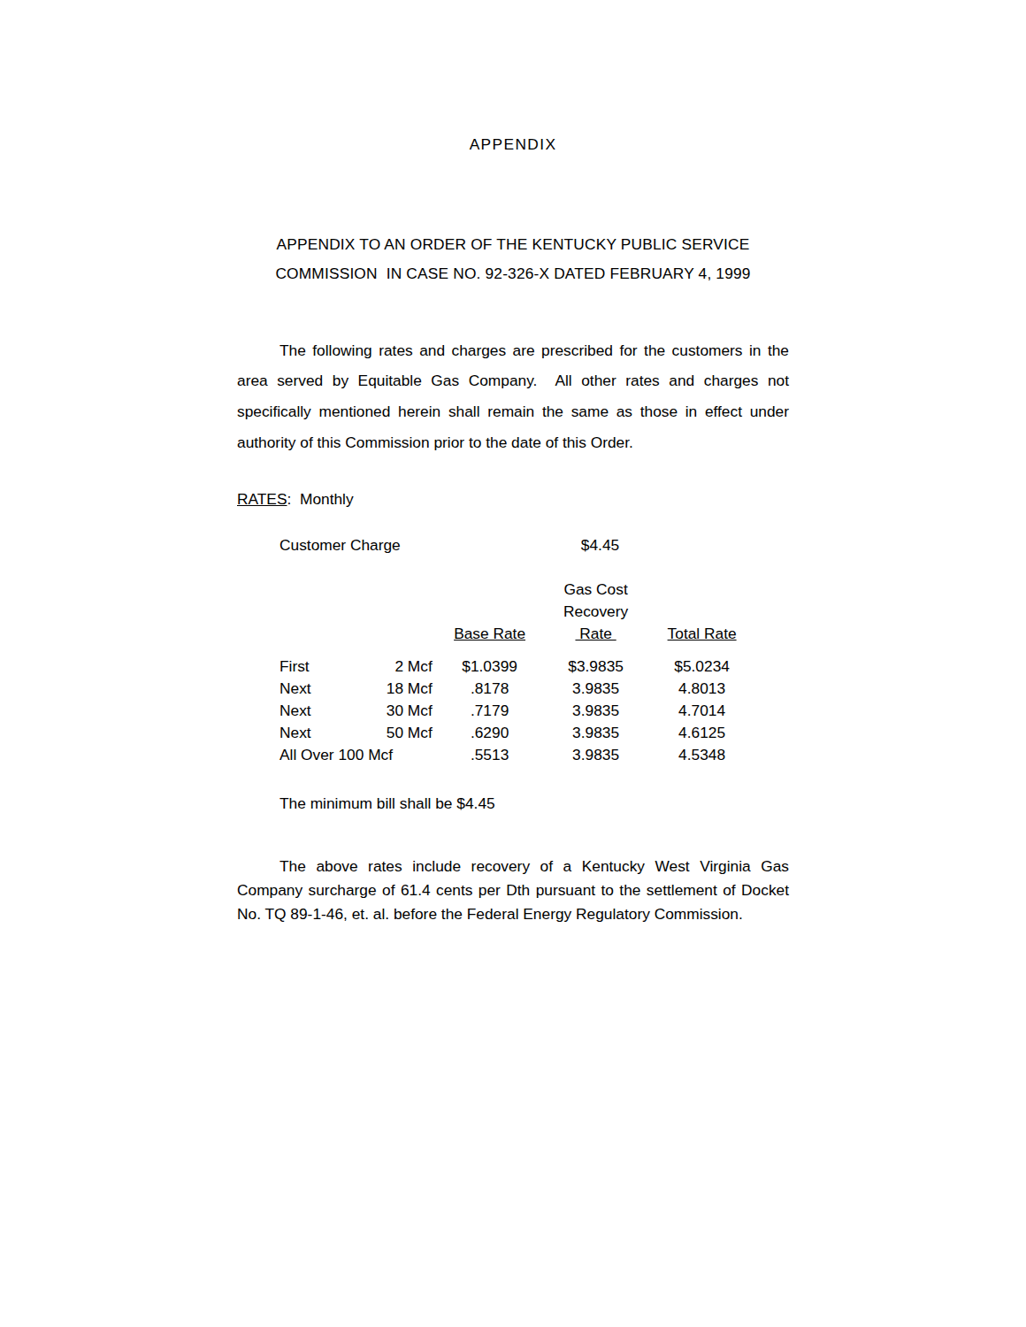APPENDIX
APPENDIX TO AN ORDER OF THE KENTUCKY PUBLIC SERVICE COMMISSION IN CASE NO. 92-326-X DATED FEBRUARY 4, 1999
The following rates and charges are prescribed for the customers in the area served by Equitable Gas Company. All other rates and charges not specifically mentioned herein shall remain the same as those in effect under authority of this Commission prior to the date of this Order.
RATES: Monthly
| Customer Charge | $4.45 |
| | | Gas Cost Recovery | |
| --- | --- | --- | --- |
| | Base Rate | Rate | Total Rate |
| First 2 Mcf | $1.0399 | $3.9835 | $5.0234 |
| Next 18 Mcf | .8178 | 3.9835 | 4.8013 |
| Next 30 Mcf | .7179 | 3.9835 | 4.7014 |
| Next 50 Mcf | .6290 | 3.9835 | 4.6125 |
| All Over 100 Mcf | .5513 | 3.9835 | 4.5348 |
The minimum bill shall be $4.45
The above rates include recovery of a Kentucky West Virginia Gas Company surcharge of 61.4 cents per Dth pursuant to the settlement of Docket No. TQ 89-1-46, et. al. before the Federal Energy Regulatory Commission.